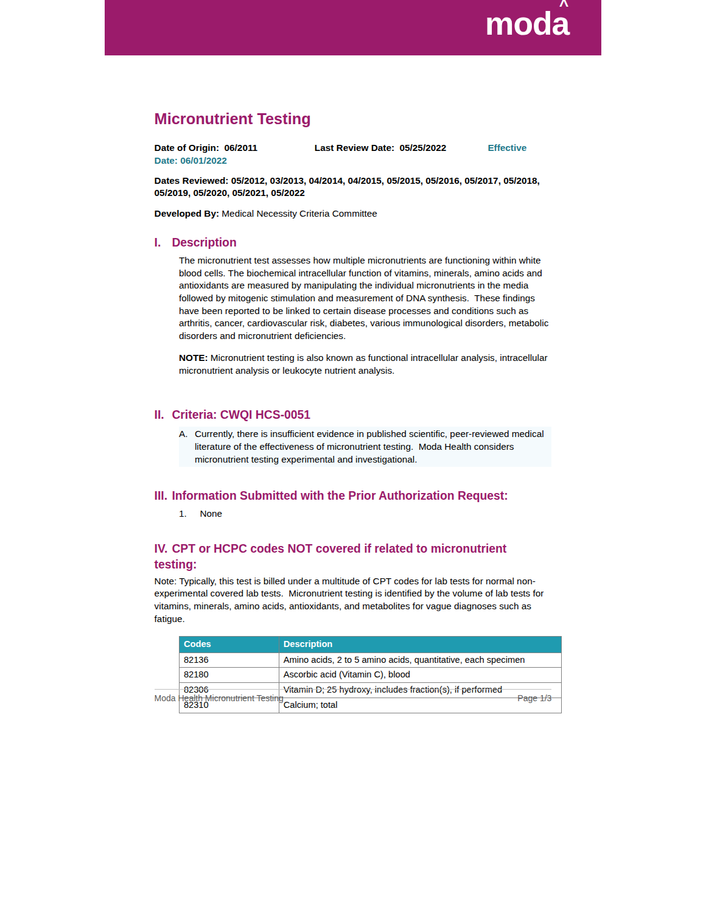moda^
Micronutrient Testing
Date of Origin: 06/2011 Last Review Date: 05/25/2022 Effective Date: 06/01/2022
Dates Reviewed: 05/2012, 03/2013, 04/2014, 04/2015, 05/2015, 05/2016, 05/2017, 05/2018, 05/2019, 05/2020, 05/2021, 05/2022
Developed By: Medical Necessity Criteria Committee
I. Description
The micronutrient test assesses how multiple micronutrients are functioning within white blood cells. The biochemical intracellular function of vitamins, minerals, amino acids and antioxidants are measured by manipulating the individual micronutrients in the media followed by mitogenic stimulation and measurement of DNA synthesis. These findings have been reported to be linked to certain disease processes and conditions such as arthritis, cancer, cardiovascular risk, diabetes, various immunological disorders, metabolic disorders and micronutrient deficiencies.
NOTE: Micronutrient testing is also known as functional intracellular analysis, intracellular micronutrient analysis or leukocyte nutrient analysis.
II. Criteria: CWQI HCS-0051
A.
Currently, there is insufficient evidence in published scientific, peer-reviewed medical literature of the effectiveness of micronutrient testing. Moda Health considers micronutrient testing experimental and investigational.
III. Information Submitted with the Prior Authorization Request:
1.
None
IV. CPT or HCPC codes NOT covered if related to micronutrient testing:
Note: Typically, this test is billed under a multitude of CPT codes for lab tests for normal non-experimental covered lab tests. Micronutrient testing is identified by the volume of lab tests for vitamins, minerals, amino acids, antioxidants, and metabolites for vague diagnoses such as fatigue.
| Codes | Description |
| --- | --- |
| 82136 | Amino acids, 2 to 5 amino acids, quantitative, each specimen |
| 82180 | Ascorbic acid (Vitamin C), blood |
| 82306 | Vitamin D; 25 hydroxy, includes fraction(s), if performed |
| 82310 | Calcium; total |
Moda Health Micronutrient Testing
Page 1/3